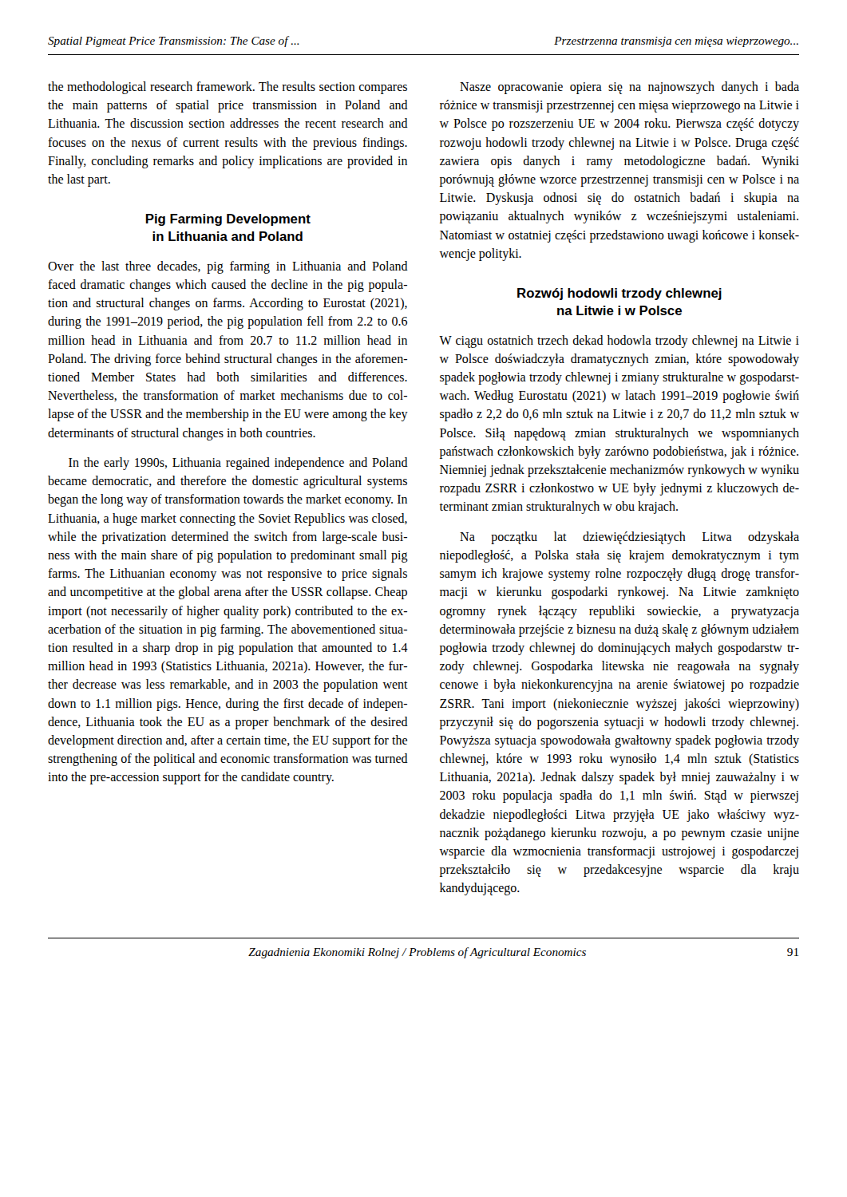Spatial Pigmeat Price Transmission: The Case of ... Przestrzenna transmisja cen mięsa wieprzowego...
the methodological research framework. The results section compares the main patterns of spatial price transmission in Poland and Lithuania. The discussion section addresses the recent research and focuses on the nexus of current results with the previous findings. Finally, concluding remarks and policy implications are provided in the last part.
Pig Farming Development
in Lithuania and Poland
Over the last three decades, pig farming in Lithuania and Poland faced dramatic changes which caused the decline in the pig population and structural changes on farms. According to Eurostat (2021), during the 1991–2019 period, the pig population fell from 2.2 to 0.6 million head in Lithuania and from 20.7 to 11.2 million head in Poland. The driving force behind structural changes in the aforementioned Member States had both similarities and differences. Nevertheless, the transformation of market mechanisms due to collapse of the USSR and the membership in the EU were among the key determinants of structural changes in both countries.
In the early 1990s, Lithuania regained independence and Poland became democratic, and therefore the domestic agricultural systems began the long way of transformation towards the market economy. In Lithuania, a huge market connecting the Soviet Republics was closed, while the privatization determined the switch from large-scale business with the main share of pig population to predominant small pig farms. The Lithuanian economy was not responsive to price signals and uncompetitive at the global arena after the USSR collapse. Cheap import (not necessarily of higher quality pork) contributed to the exacerbation of the situation in pig farming. The abovementioned situation resulted in a sharp drop in pig population that amounted to 1.4 million head in 1993 (Statistics Lithuania, 2021a). However, the further decrease was less remarkable, and in 2003 the population went down to 1.1 million pigs. Hence, during the first decade of independence, Lithuania took the EU as a proper benchmark of the desired development direction and, after a certain time, the EU support for the strengthening of the political and economic transformation was turned into the pre-accession support for the candidate country.
Nasze opracowanie opiera się na najnowszych danych i bada różnice w transmisji przestrzennej cen mięsa wieprzowego na Litwie i w Polsce po rozszerzeniu UE w 2004 roku. Pierwsza część dotyczy rozwoju hodowli trzody chlewnej na Litwie i w Polsce. Druga część zawiera opis danych i ramy metodologiczne badań. Wyniki porównują główne wzorce przestrzennej transmisji cen w Polsce i na Litwie. Dyskusja odnosi się do ostatnich badań i skupia na powiązaniu aktualnych wyników z wcześniejszymi ustaleniami. Natomiast w ostatniej części przedstawiono uwagi końcowe i konsekwencje polityki.
Rozwój hodowli trzody chlewnej
na Litwie i w Polsce
W ciągu ostatnich trzech dekad hodowla trzody chlewnej na Litwie i w Polsce doświadczyła dramatycznych zmian, które spowodowały spadek pogłowia trzody chlewnej i zmiany strukturalne w gospodarstwach. Według Eurostatu (2021) w latach 1991–2019 pogłowie świń spadło z 2,2 do 0,6 mln sztuk na Litwie i z 20,7 do 11,2 mln sztuk w Polsce. Siłą napędową zmian strukturalnych we wspomnianych państwach członkowskich były zarówno podobieństwa, jak i różnice. Niemniej jednak przekształcenie mechanizmów rynkowych w wyniku rozpadu ZSRR i członkostwo w UE były jednymi z kluczowych determinant zmian strukturalnych w obu krajach.
Na początku lat dziewięćdziesiątych Litwa odzyskała niepodległość, a Polska stała się krajem demokratycznym i tym samym ich krajowe systemy rolne rozpoczęły długą drogę transformacji w kierunku gospodarki rynkowej. Na Litwie zamknięto ogromny rynek łączący republiki sowieckie, a prywatyzacja determinowała przejście z biznesu na dużą skalę z głównym udziałem pogłowia trzody chlewnej do dominujących małych gospodarstw trzody chlewnej. Gospodarka litewska nie reagowała na sygnały cenowe i była niekonkurencyjna na arenie światowej po rozpadzie ZSRR. Tani import (niekoniecznie wyższej jakości wieprzowiny) przyczynił się do pogorszenia sytuacji w hodowli trzody chlewnej. Powyższa sytuacja spowodowała gwałtowny spadek pogłowia trzody chlewnej, które w 1993 roku wynosiło 1,4 mln sztuk (Statistics Lithuania, 2021a). Jednak dalszy spadek był mniej zauważalny i w 2003 roku populacja spadła do 1,1 mln świń. Stąd w pierwszej dekadzie niepodległości Litwa przyjęła UE jako właściwy wyznacznik pożądanego kierunku rozwoju, a po pewnym czasie unijne wsparcie dla wzmocnienia transformacji ustrojowej i gospodarczej przekształciło się w przedakcesyjne wsparcie dla kraju kandydującego.
Zagadnienia Ekonomiki Rolnej / Problems of Agricultural Economics 91